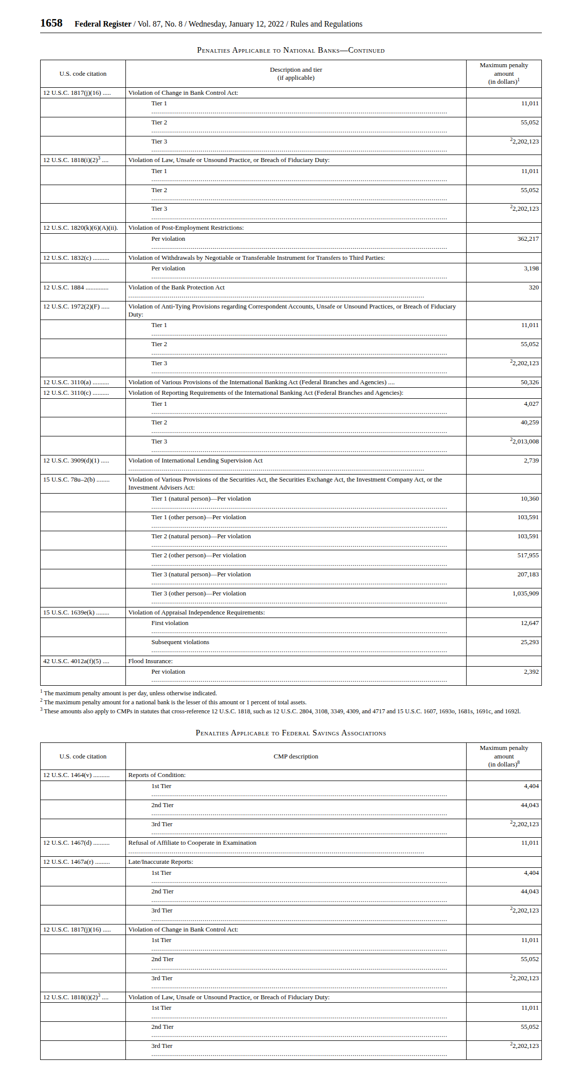1658
Federal Register / Vol. 87, No. 8 / Wednesday, January 12, 2022 / Rules and Regulations
Penalties Applicable to National Banks—Continued
| U.S. code citation | Description and tier (if applicable) | Maximum penalty amount (in dollars) 1 |
| --- | --- | --- |
| 12 U.S.C. 1817(j)(16) ..... | Violation of Change in Bank Control Act: | |
| | Tier 1 | 11,011 |
| | Tier 2 | 55,052 |
| | Tier 3 | 2 2,202,123 |
| 12 U.S.C. 1818(i)(2) 3 .... | Violation of Law, Unsafe or Unsound Practice, or Breach of Fiduciary Duty: | |
| | Tier 1 | 11,011 |
| | Tier 2 | 55,052 |
| | Tier 3 | 2 2,202,123 |
| 12 U.S.C. 1820(k)(6)(A)(ii). | Violation of Post-Employment Restrictions: | |
| | Per violation | 362,217 |
| 12 U.S.C. 1832(c) .......... | Violation of Withdrawals by Negotiable or Transferable Instrument for Transfers to Third Parties: | |
| | Per violation | 3,198 |
| 12 U.S.C. 1884 .............. | Violation of the Bank Protection Act | 320 |
| 12 U.S.C. 1972(2)(F) ..... | Violation of Anti-Tying Provisions regarding Correspondent Accounts, Unsafe or Unsound Practices, or Breach of Fiduciary Duty: | |
| | Tier 1 | 11,011 |
| | Tier 2 | 55,052 |
| | Tier 3 | 2 2,202,123 |
| 12 U.S.C. 3110(a) .......... | Violation of Various Provisions of the International Banking Act (Federal Branches and Agencies) .... | 50,326 |
| 12 U.S.C. 3110(c) .......... | Violation of Reporting Requirements of the International Banking Act (Federal Branches and Agencies): | |
| | Tier 1 | 4,027 |
| | Tier 2 | 40,259 |
| | Tier 3 | 2 2,013,008 |
| 12 U.S.C. 3909(d)(1) ..... | Violation of International Lending Supervision Act | 2,739 |
| 15 U.S.C. 78u–2(b) ........ | Violation of Various Provisions of the Securities Act, the Securities Exchange Act, the Investment Company Act, or the Investment Advisers Act: | |
| | Tier 1 (natural person)—Per violation | 10,360 |
| | Tier 1 (other person)—Per violation | 103,591 |
| | Tier 2 (natural person)—Per violation | 103,591 |
| | Tier 2 (other person)—Per violation | 517,955 |
| | Tier 3 (natural person)—Per violation | 207,183 |
| | Tier 3 (other person)—Per violation | 1,035,909 |
| 15 U.S.C. 1639e(k) ........ | Violation of Appraisal Independence Requirements: | |
| | First violation | 12,647 |
| | Subsequent violations | 25,293 |
| 42 U.S.C. 4012a(f)(5) .... | Flood Insurance: | |
| | Per violation | 2,392 |
1 The maximum penalty amount is per day, unless otherwise indicated.
2 The maximum penalty amount for a national bank is the lesser of this amount or 1 percent of total assets.
3 These amounts also apply to CMPs in statutes that cross-reference 12 U.S.C. 1818, such as 12 U.S.C. 2804, 3108, 3349, 4309, and 4717 and 15 U.S.C. 1607, 1693o, 1681s, 1691c, and 1692l.
Penalties Applicable to Federal Savings Associations
| U.S. code citation | CMP description | Maximum penalty amount (in dollars) 8 |
| --- | --- | --- |
| 12 U.S.C. 1464(v) .......... | Reports of Condition: | |
| | 1st Tier | 4,404 |
| | 2nd Tier | 44,043 |
| | 3rd Tier | 2 2,202,123 |
| 12 U.S.C. 1467(d) .......... | Refusal of Affiliate to Cooperate in Examination | 11,011 |
| 12 U.S.C. 1467a(r) ......... | Late/Inaccurate Reports: | |
| | 1st Tier | 4,404 |
| | 2nd Tier | 44,043 |
| | 3rd Tier | 2 2,202,123 |
| 12 U.S.C. 1817(j)(16) ..... | Violation of Change in Bank Control Act: | |
| | 1st Tier | 11,011 |
| | 2nd Tier | 55,052 |
| | 3rd Tier | 2 2,202,123 |
| 12 U.S.C. 1818(i)(2) 3 .... | Violation of Law, Unsafe or Unsound Practice, or Breach of Fiduciary Duty: | |
| | 1st Tier | 11,011 |
| | 2nd Tier | 55,052 |
| | 3rd Tier | 2 2,202,123 |